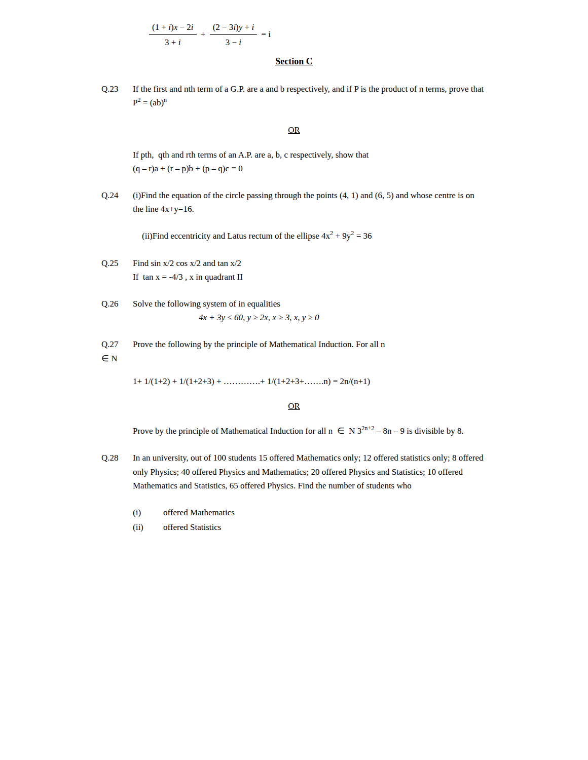(1 + i)x − 2i 3 + i + (2 − 3i)y + i 3 − i = i
Section C
Q.23 If the first and nth term of a G.P. are a and b respectively, and if P is the product of n terms, prove that P2 = (ab)n
OR
If pth, qth and rth terms of an A.P. are a, b, c respectively, show that
(q – r)a + (r – p)b + (p – q)c = 0
Q.24 (i)Find the equation of the circle passing through the points (4, 1) and (6, 5) and whose centre is on the line 4x+y=16.
(ii)Find eccentricity and Latus rectum of the ellipse 4x2 + 9y2 = 36
Q.25 Find sin x/2 cos x/2 and tan x/2
If tan x = -4/3 , x in quadrant II
Q.26 Solve the following system of in equalities
4x + 3y ≤ 60, y ≥ 2x, x ≥ 3, x, y ≥ 0
Q.27 Prove the following by the principle of Mathematical Induction. For all n
∈ N
1+ 1/(1+2) + 1/(1+2+3) + ………….+ 1/(1+2+3+…….n) = 2n/(n+1)
OR
Prove by the principle of Mathematical Induction for all n ∈ N 32n+2 – 8n – 9 is divisible by 8.
Q.28 In an university, out of 100 students 15 offered Mathematics only; 12 offered statistics only; 8 offered only Physics; 40 offered Physics and Mathematics; 20 offered Physics and Statistics; 10 offered Mathematics and Statistics, 65 offered Physics. Find the number of students who
(i) offered Mathematics (ii) offered Statistics